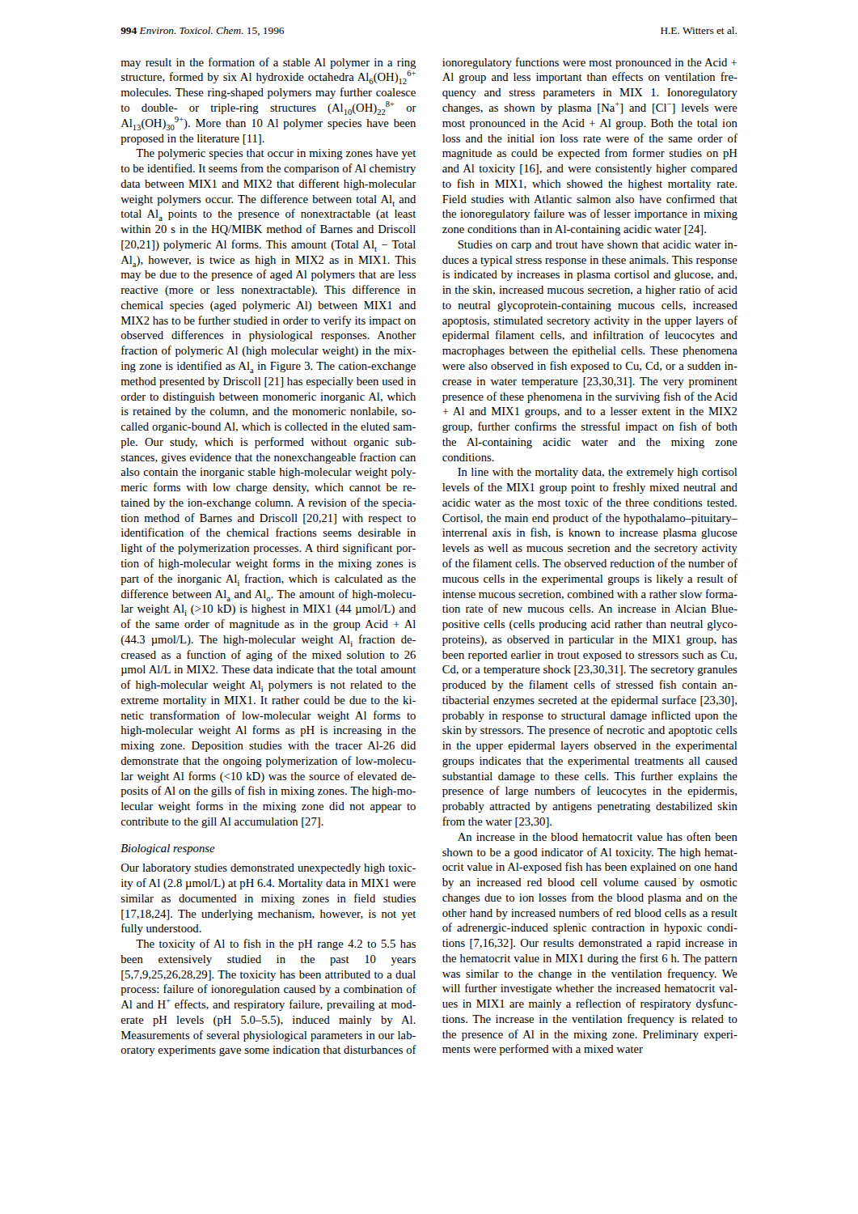994 Environ. Toxicol. Chem. 15, 1996
H.E. Witters et al.
may result in the formation of a stable Al polymer in a ring structure, formed by six Al hydroxide octahedra Al6(OH)126+ molecules. These ring-shaped polymers may further coalesce to double- or triple-ring structures (Al10(OH)228+ or Al13(OH)309+). More than 10 Al polymer species have been proposed in the literature [11].
The polymeric species that occur in mixing zones have yet to be identified. It seems from the comparison of Al chemistry data between MIX1 and MIX2 that different high-molecular weight polymers occur. The difference between total Alt and total Ala points to the presence of nonextractable (at least within 20 s in the HQ/MIBK method of Barnes and Driscoll [20,21]) polymeric Al forms. This amount (Total Alt − Total Ala), however, is twice as high in MIX2 as in MIX1. This may be due to the presence of aged Al polymers that are less reactive (more or less nonextractable). This difference in chemical species (aged polymeric Al) between MIX1 and MIX2 has to be further studied in order to verify its impact on observed differences in physiological responses. Another fraction of polymeric Al (high molecular weight) in the mixing zone is identified as Ala in Figure 3. The cation-exchange method presented by Driscoll [21] has especially been used in order to distinguish between monomeric inorganic Al, which is retained by the column, and the monomeric nonlabile, so-called organic-bound Al, which is collected in the eluted sample. Our study, which is performed without organic substances, gives evidence that the nonexchangeable fraction can also contain the inorganic stable high-molecular weight polymeric forms with low charge density, which cannot be retained by the ion-exchange column. A revision of the speciation method of Barnes and Driscoll [20,21] with respect to identification of the chemical fractions seems desirable in light of the polymerization processes. A third significant portion of high-molecular weight forms in the mixing zones is part of the inorganic Ali fraction, which is calculated as the difference between Ala and Alo. The amount of high-molecular weight Ali (>10 kD) is highest in MIX1 (44 µmol/L) and of the same order of magnitude as in the group Acid + Al (44.3 µmol/L). The high-molecular weight Ali fraction decreased as a function of aging of the mixed solution to 26 µmol Al/L in MIX2. These data indicate that the total amount of high-molecular weight Ali polymers is not related to the extreme mortality in MIX1. It rather could be due to the kinetic transformation of low-molecular weight Al forms to high-molecular weight Al forms as pH is increasing in the mixing zone. Deposition studies with the tracer Al-26 did demonstrate that the ongoing polymerization of low-molecular weight Al forms (<10 kD) was the source of elevated deposits of Al on the gills of fish in mixing zones. The high-molecular weight forms in the mixing zone did not appear to contribute to the gill Al accumulation [27].
Biological response
Our laboratory studies demonstrated unexpectedly high toxicity of Al (2.8 µmol/L) at pH 6.4. Mortality data in MIX1 were similar as documented in mixing zones in field studies [17,18,24]. The underlying mechanism, however, is not yet fully understood.
The toxicity of Al to fish in the pH range 4.2 to 5.5 has been extensively studied in the past 10 years [5,7,9,25,26,28,29]. The toxicity has been attributed to a dual process: failure of ionoregulation caused by a combination of Al and H+ effects, and respiratory failure, prevailing at moderate pH levels (pH 5.0–5.5), induced mainly by Al. Measurements of several physiological parameters in our laboratory experiments gave some indication that disturbances of ionoregulatory functions were most pronounced in the Acid + Al group and less important than effects on ventilation frequency and stress parameters in MIX 1. Ionoregulatory changes, as shown by plasma [Na+] and [Cl−] levels were most pronounced in the Acid + Al group. Both the total ion loss and the initial ion loss rate were of the same order of magnitude as could be expected from former studies on pH and Al toxicity [16], and were consistently higher compared to fish in MIX1, which showed the highest mortality rate. Field studies with Atlantic salmon also have confirmed that the ionoregulatory failure was of lesser importance in mixing zone conditions than in Al-containing acidic water [24].
Studies on carp and trout have shown that acidic water induces a typical stress response in these animals. This response is indicated by increases in plasma cortisol and glucose, and, in the skin, increased mucous secretion, a higher ratio of acid to neutral glycoprotein-containing mucous cells, increased apoptosis, stimulated secretory activity in the upper layers of epidermal filament cells, and infiltration of leucocytes and macrophages between the epithelial cells. These phenomena were also observed in fish exposed to Cu, Cd, or a sudden increase in water temperature [23,30,31]. The very prominent presence of these phenomena in the surviving fish of the Acid + Al and MIX1 groups, and to a lesser extent in the MIX2 group, further confirms the stressful impact on fish of both the Al-containing acidic water and the mixing zone conditions.
In line with the mortality data, the extremely high cortisol levels of the MIX1 group point to freshly mixed neutral and acidic water as the most toxic of the three conditions tested. Cortisol, the main end product of the hypothalamo–pituitary–interrenal axis in fish, is known to increase plasma glucose levels as well as mucous secretion and the secretory activity of the filament cells. The observed reduction of the number of mucous cells in the experimental groups is likely a result of intense mucous secretion, combined with a rather slow formation rate of new mucous cells. An increase in Alcian Blue-positive cells (cells producing acid rather than neutral glycoproteins), as observed in particular in the MIX1 group, has been reported earlier in trout exposed to stressors such as Cu, Cd, or a temperature shock [23,30,31]. The secretory granules produced by the filament cells of stressed fish contain antibacterial enzymes secreted at the epidermal surface [23,30], probably in response to structural damage inflicted upon the skin by stressors. The presence of necrotic and apoptotic cells in the upper epidermal layers observed in the experimental groups indicates that the experimental treatments all caused substantial damage to these cells. This further explains the presence of large numbers of leucocytes in the epidermis, probably attracted by antigens penetrating destabilized skin from the water [23,30].
An increase in the blood hematocrit value has often been shown to be a good indicator of Al toxicity. The high hematocrit value in Al-exposed fish has been explained on one hand by an increased red blood cell volume caused by osmotic changes due to ion losses from the blood plasma and on the other hand by increased numbers of red blood cells as a result of adrenergic-induced splenic contraction in hypoxic conditions [7,16,32]. Our results demonstrated a rapid increase in the hematocrit value in MIX1 during the first 6 h. The pattern was similar to the change in the ventilation frequency. We will further investigate whether the increased hematocrit values in MIX1 are mainly a reflection of respiratory dysfunctions. The increase in the ventilation frequency is related to the presence of Al in the mixing zone. Preliminary experiments were performed with a mixed water